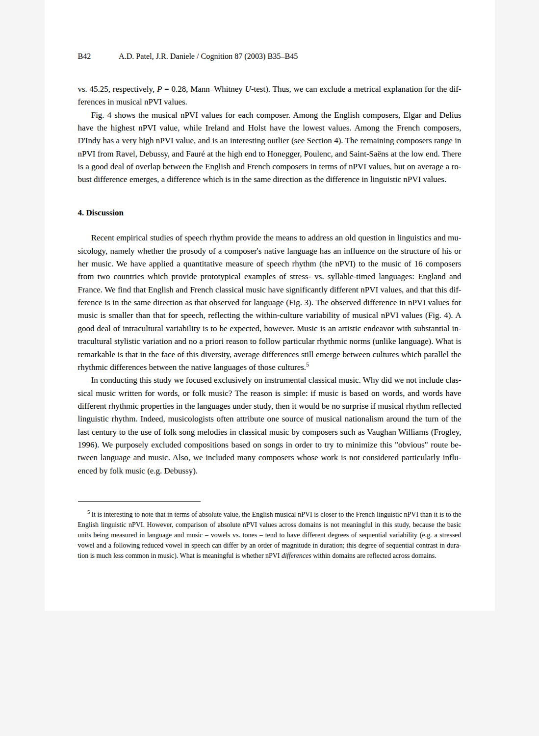B42 A.D. Patel, J.R. Daniele / Cognition 87 (2003) B35–B45
vs. 45.25, respectively, P = 0.28, Mann–Whitney U-test). Thus, we can exclude a metrical explanation for the differences in musical nPVI values.
Fig. 4 shows the musical nPVI values for each composer. Among the English composers, Elgar and Delius have the highest nPVI value, while Ireland and Holst have the lowest values. Among the French composers, D'Indy has a very high nPVI value, and is an interesting outlier (see Section 4). The remaining composers range in nPVI from Ravel, Debussy, and Fauré at the high end to Honegger, Poulenc, and Saint-Saëns at the low end. There is a good deal of overlap between the English and French composers in terms of nPVI values, but on average a robust difference emerges, a difference which is in the same direction as the difference in linguistic nPVI values.
4. Discussion
Recent empirical studies of speech rhythm provide the means to address an old question in linguistics and musicology, namely whether the prosody of a composer's native language has an influence on the structure of his or her music. We have applied a quantitative measure of speech rhythm (the nPVI) to the music of 16 composers from two countries which provide prototypical examples of stress- vs. syllable-timed languages: England and France. We find that English and French classical music have significantly different nPVI values, and that this difference is in the same direction as that observed for language (Fig. 3). The observed difference in nPVI values for music is smaller than that for speech, reflecting the within-culture variability of musical nPVI values (Fig. 4). A good deal of intracultural variability is to be expected, however. Music is an artistic endeavor with substantial intracultural stylistic variation and no a priori reason to follow particular rhythmic norms (unlike language). What is remarkable is that in the face of this diversity, average differences still emerge between cultures which parallel the rhythmic differences between the native languages of those cultures.5
In conducting this study we focused exclusively on instrumental classical music. Why did we not include classical music written for words, or folk music? The reason is simple: if music is based on words, and words have different rhythmic properties in the languages under study, then it would be no surprise if musical rhythm reflected linguistic rhythm. Indeed, musicologists often attribute one source of musical nationalism around the turn of the last century to the use of folk song melodies in classical music by composers such as Vaughan Williams (Frogley, 1996). We purposely excluded compositions based on songs in order to try to minimize this "obvious" route between language and music. Also, we included many composers whose work is not considered particularly influenced by folk music (e.g. Debussy).
5 It is interesting to note that in terms of absolute value, the English musical nPVI is closer to the French linguistic nPVI than it is to the English linguistic nPVI. However, comparison of absolute nPVI values across domains is not meaningful in this study, because the basic units being measured in language and music – vowels vs. tones – tend to have different degrees of sequential variability (e.g. a stressed vowel and a following reduced vowel in speech can differ by an order of magnitude in duration; this degree of sequential contrast in duration is much less common in music). What is meaningful is whether nPVI differences within domains are reflected across domains.